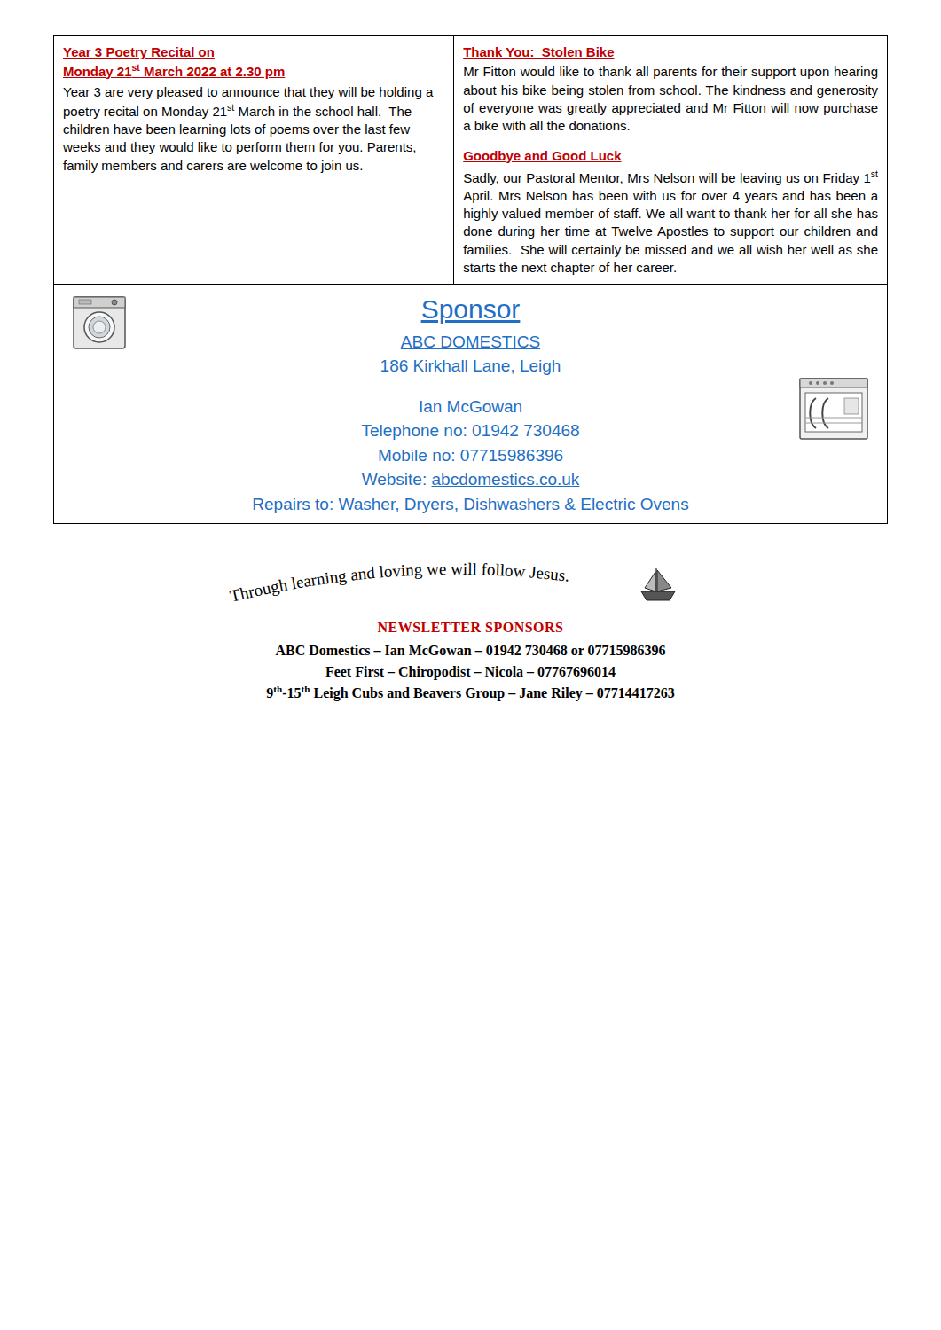| Year 3 Poetry Recital on Monday 21 st March 2022 at 2.30 pm Year 3 are very pleased to announce that they will be holding a poetry recital on Monday 21 st March in the school hall. The children have been learning lots of poems over the last few weeks and they would like to perform them for you. Parents, family members and carers are welcome to join us. | Thank You: Stolen Bike Mr Fitton would like to thank all parents for their support upon hearing about his bike being stolen from school. The kindness and generosity of everyone was greatly appreciated and Mr Fitton will now purchase a bike with all the donations. Goodbye and Good Luck Sadly, our Pastoral Mentor, Mrs Nelson will be leaving us on Friday 1 st April. Mrs Nelson has been with us for over 4 years and has been a highly valued member of staff. We all want to thank her for all she has done during her time at Twelve Apostles to support our children and families. She will certainly be missed and we all wish her well as she starts the next chapter of her career. |
| Sponsor ABC DOMESTICS 186 Kirkhall Lane, Leigh Ian McGowan Telephone no: 01942 730468 Mobile no: 07715986396 Website: abcdomestics.co.uk Repairs to: Washer, Dryers, Dishwashers & Electric Ovens |
Through learning and loving we will follow Jesus.
NEWSLETTER SPONSORS
ABC Domestics – Ian McGowan – 01942 730468 or 07715986396
Feet First – Chiropodist – Nicola – 07767696014
9th-15th Leigh Cubs and Beavers Group – Jane Riley – 07714417263